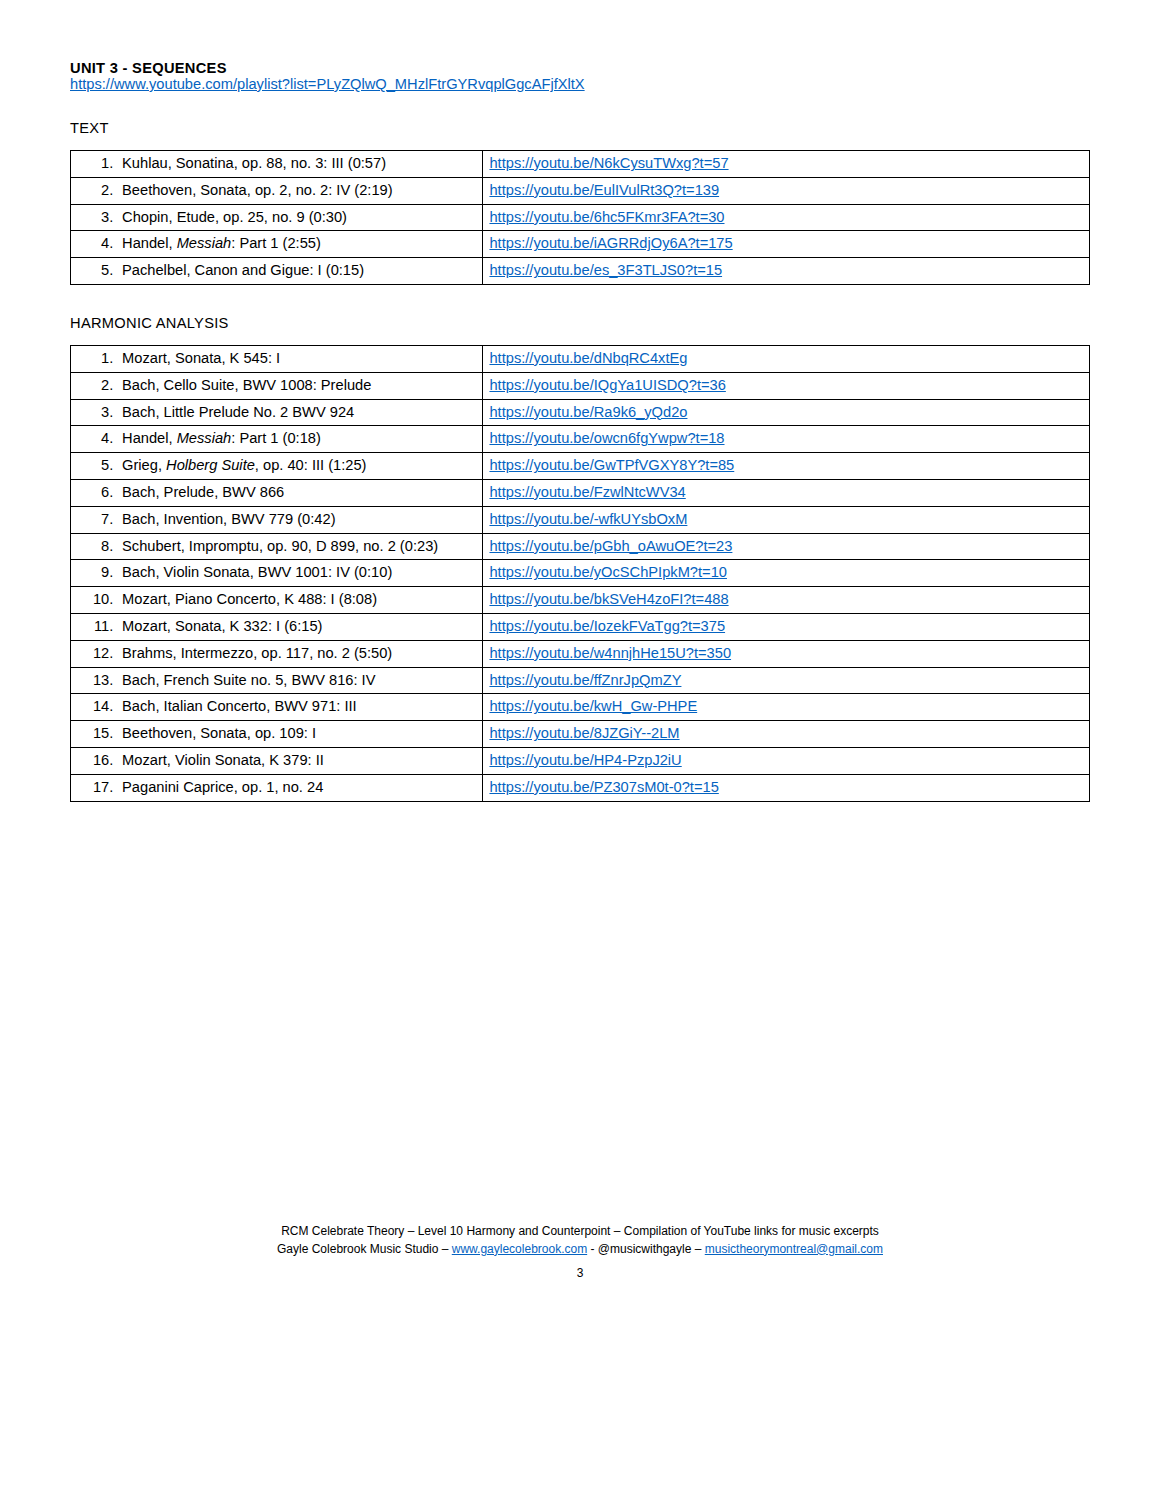UNIT 3 - SEQUENCES
https://www.youtube.com/playlist?list=PLyZQlwQ_MHzlFtrGYRvqplGgcAFjfXltX
TEXT
| 1. Kuhlau, Sonatina, op. 88, no. 3: III (0:57) | https://youtu.be/N6kCysuTWxg?t=57 |
| 2. Beethoven, Sonata, op. 2, no. 2: IV (2:19) | https://youtu.be/EulIVulRt3Q?t=139 |
| 3. Chopin, Etude, op. 25, no. 9 (0:30) | https://youtu.be/6hc5FKmr3FA?t=30 |
| 4. Handel, Messiah : Part 1 (2:55) | https://youtu.be/iAGRRdjOy6A?t=175 |
| 5. Pachelbel, Canon and Gigue: I (0:15) | https://youtu.be/es_3F3TLJS0?t=15 |
HARMONIC ANALYSIS
| 1. Mozart, Sonata, K 545: I | https://youtu.be/dNbqRC4xtEg |
| 2. Bach, Cello Suite, BWV 1008: Prelude | https://youtu.be/IQgYa1UISDQ?t=36 |
| 3. Bach, Little Prelude No. 2 BWV 924 | https://youtu.be/Ra9k6_yQd2o |
| 4. Handel, Messiah : Part 1 (0:18) | https://youtu.be/owcn6fgYwpw?t=18 |
| 5. Grieg, Holberg Suite , op. 40: III (1:25) | https://youtu.be/GwTPfVGXY8Y?t=85 |
| 6. Bach, Prelude, BWV 866 | https://youtu.be/FzwlNtcWV34 |
| 7. Bach, Invention, BWV 779 (0:42) | https://youtu.be/-wfkUYsbOxM |
| 8. Schubert, Impromptu, op. 90, D 899, no. 2 (0:23) | https://youtu.be/pGbh_oAwuOE?t=23 |
| 9. Bach, Violin Sonata, BWV 1001: IV (0:10) | https://youtu.be/yOcSChPIpkM?t=10 |
| 10. Mozart, Piano Concerto, K 488: I (8:08) | https://youtu.be/bkSVeH4zoFI?t=488 |
| 11. Mozart, Sonata, K 332: I (6:15) | https://youtu.be/IozekFVaTgg?t=375 |
| 12. Brahms, Intermezzo, op. 117, no. 2 (5:50) | https://youtu.be/w4nnjhHe15U?t=350 |
| 13. Bach, French Suite no. 5, BWV 816: IV | https://youtu.be/ffZnrJpQmZY |
| 14. Bach, Italian Concerto, BWV 971: III | https://youtu.be/kwH_Gw-PHPE |
| 15. Beethoven, Sonata, op. 109: I | https://youtu.be/8JZGiY--2LM |
| 16. Mozart, Violin Sonata, K 379: II | https://youtu.be/HP4-PzpJ2iU |
| 17. Paganini Caprice, op. 1, no. 24 | https://youtu.be/PZ307sM0t-0?t=15 |
RCM Celebrate Theory – Level 10 Harmony and Counterpoint – Compilation of YouTube links for music excerpts
Gayle Colebrook Music Studio – www.gaylecolebrook.com - @musicwithgayle – musictheorymontreal@gmail.com
3